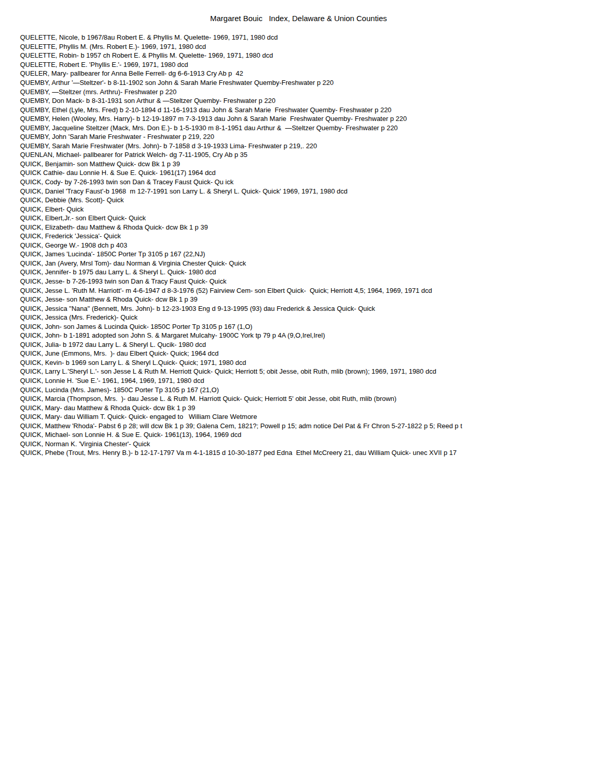Margaret Bouic Index, Delaware & Union Counties
QUELETTE, Nicole, b 1967/8au Robert E. & Phyllis M. Quelette- 1969, 1971, 1980 dcd
QUELETTE, Phyllis M. (Mrs. Robert E.)- 1969, 1971, 1980 dcd
QUELETTE, Robin- b 1957 ch Robert E. & Phyllis M. Quelette- 1969, 1971, 1980 dcd
QUELETTE, Robert E. 'Phyllis E.'- 1969, 1971, 1980 dcd
QUELER, Mary- pallbearer for Anna Belle Ferrell- dg 6-6-1913 Cry Ab p 42
QUEMBY, Arthur '—Steltzer'- b 8-11-1902 son John & Sarah Marie Freshwater Quemby-Freshwater p 220
QUEMBY, —Steltzer (mrs. Arthru)- Freshwater p 220
QUEMBY, Don Mack- b 8-31-1931 son Arthur & —Steltzer Quemby- Freshwater p 220
QUEMBY, Ethel (Lyle, Mrs. Fred) b 2-10-1894 d 11-16-1913 dau John & Sarah Marie Freshwater Quemby- Freshwater p 220
QUEMBY, Helen (Wooley, Mrs. Harry)- b 12-19-1897 m 7-3-1913 dau John & Sarah Marie Freshwater Quemby- Freshwater p 220
QUEMBY, Jacqueline Steltzer (Mack, Mrs. Don E.)- b 1-5-1930 m 8-1-1951 dau Arthur & —Steltzer Quemby- Freshwater p 220
QUEMBY, John 'Sarah Marie Freshwater - Freshwater p 219, 220
QUEMBY, Sarah Marie Freshwater (Mrs. John)- b 7-1858 d 3-19-1933 Lima- Freshwater p 219,. 220
QUENLAN, Michael- pallbearer for Patrick Welch- dg 7-11-1905, Cry Ab p 35
QUICK, Benjamin- son Matthew Quick- dcw Bk 1 p 39
QUICK Cathie- dau Lonnie H. & Sue E. Quick- 1961(17) 1964 dcd
QUICK, Cody- by 7-26-1993 twin son Dan & Tracey Faust Quick- Qu ick
QUICK, Daniel 'Tracy Faust'-b 1968 m 12-7-1991 son Larry L. & Sheryl L. Quick- Quick' 1969, 1971, 1980 dcd
QUICK, Debbie (Mrs. Scott)- Quick
QUICK, Elbert- Quick
QUICK, Elbert,Jr.- son Elbert Quick- Quick
QUICK, Elizabeth- dau Matthew & Rhoda Quick- dcw Bk 1 p 39
QUICK, Frederick 'Jessica'- Quick
QUICK, George W.- 1908 dch p 403
QUICK, James 'Lucinda'- 1850C Porter Tp 3105 p 167 (22,NJ)
QUICK, Jan (Avery, Mrsl Tom)- dau Norman & Virginia Chester Quick- Quick
QUICK, Jennifer- b 1975 dau Larry L. & Sheryl L. Quick- 1980 dcd
QUICK, Jesse- b 7-26-1993 twin son Dan & Tracy Faust Quick- Quick
QUICK, Jesse L. 'Ruth M. Harriott'- m 4-6-1947 d 8-3-1976 (52) Fairview Cem- son Elbert Quick- Quick; Herriott 4,5; 1964, 1969, 1971 dcd
QUICK, Jesse- son Matthew & Rhoda Quick- dcw Bk 1 p 39
QUICK, Jessica "Nana" (Bennett, Mrs. John)- b 12-23-1903 Eng d 9-13-1995 (93) dau Frederick & Jessica Quick- Quick
QUICK, Jessica (Mrs. Frederick)- Quick
QUICK, John- son James & Lucinda Quick- 1850C Porter Tp 3105 p 167 (1,O)
QUICK, John- b 1-1891 adopted son John S. & Margaret Mulcahy- 1900C York tp 79 p 4A (9,O,Irel,Irel)
QUICK, Julia- b 1972 dau Larry L. & Sheryl L. Qucik- 1980 dcd
QUICK, June (Emmons, Mrs. )- dau Elbert Quick- Quick; 1964 dcd
QUICK, Kevin- b 1969 son Larry L. & Sheryl L.Quick- Quick; 1971, 1980 dcd
QUICK, Larry L.'Sheryl L.'- son Jesse L & Ruth M. Herriott Quick- Quick; Herriott 5; obit Jesse, obit Ruth, mlib (brown); 1969, 1971, 1980 dcd
QUICK, Lonnie H. 'Sue E.'- 1961, 1964, 1969, 1971, 1980 dcd
QUICK, Lucinda (Mrs. James)- 1850C Porter Tp 3105 p 167 (21,O)
QUICK, Marcia (Thompson, Mrs. )- dau Jesse L. & Ruth M. Harriott Quick- Quick; Herriott 5' obit Jesse, obit Ruth, mlib (brown)
QUICK, Mary- dau Matthew & Rhoda Quick- dcw Bk 1 p 39
QUICK, Mary- dau William T. Quick- Quick- engaged to William Clare Wetmore
QUICK, Matthew 'Rhoda'- Pabst 6 p 28; will dcw Bk 1 p 39; Galena Cem, 1821?; Powell p 15; adm notice Del Pat & Fr Chron 5-27-1822 p 5; Reed p t
QUICK, Michael- son Lonnie H. & Sue E. Quick- 1961(13), 1964, 1969 dcd
QUICK, Norman K. 'Virginia Chester'- Quick
QUICK, Phebe (Trout, Mrs. Henry B.)- b 12-17-1797 Va m 4-1-1815 d 10-30-1877 ped Edna Ethel McCreery 21, dau William Quick- unec XVII p 17